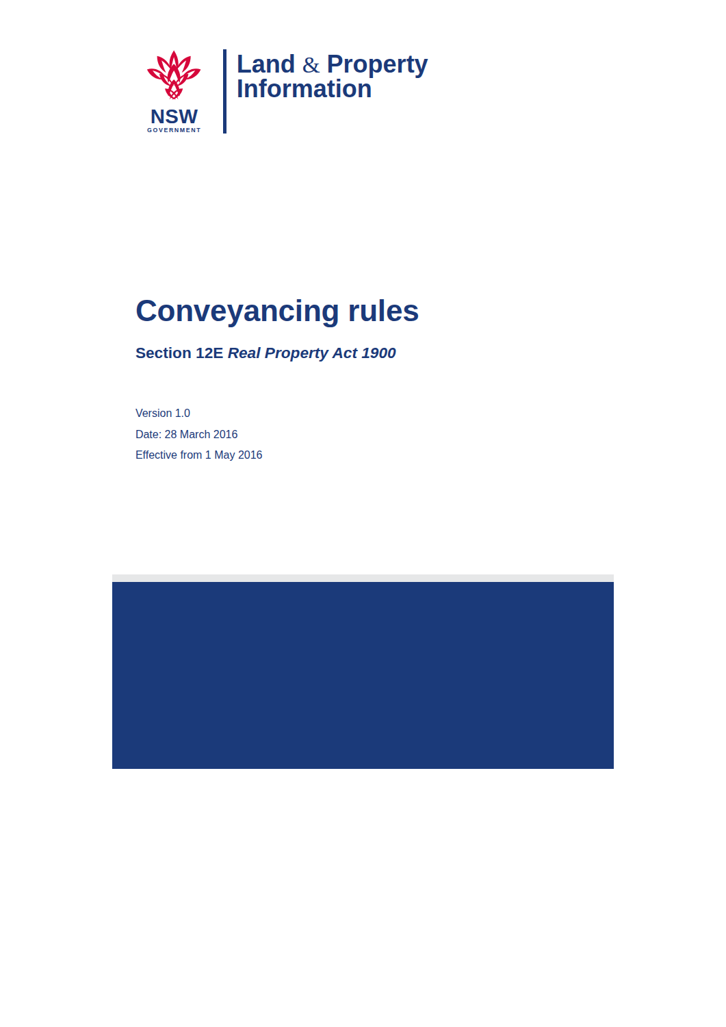NSW GOVERNMENT
Land & Property
Information
Conveyancing rules
Section 12E Real Property Act 1900
Version 1.0
Date: 28 March 2016
Effective from 1 May 2016